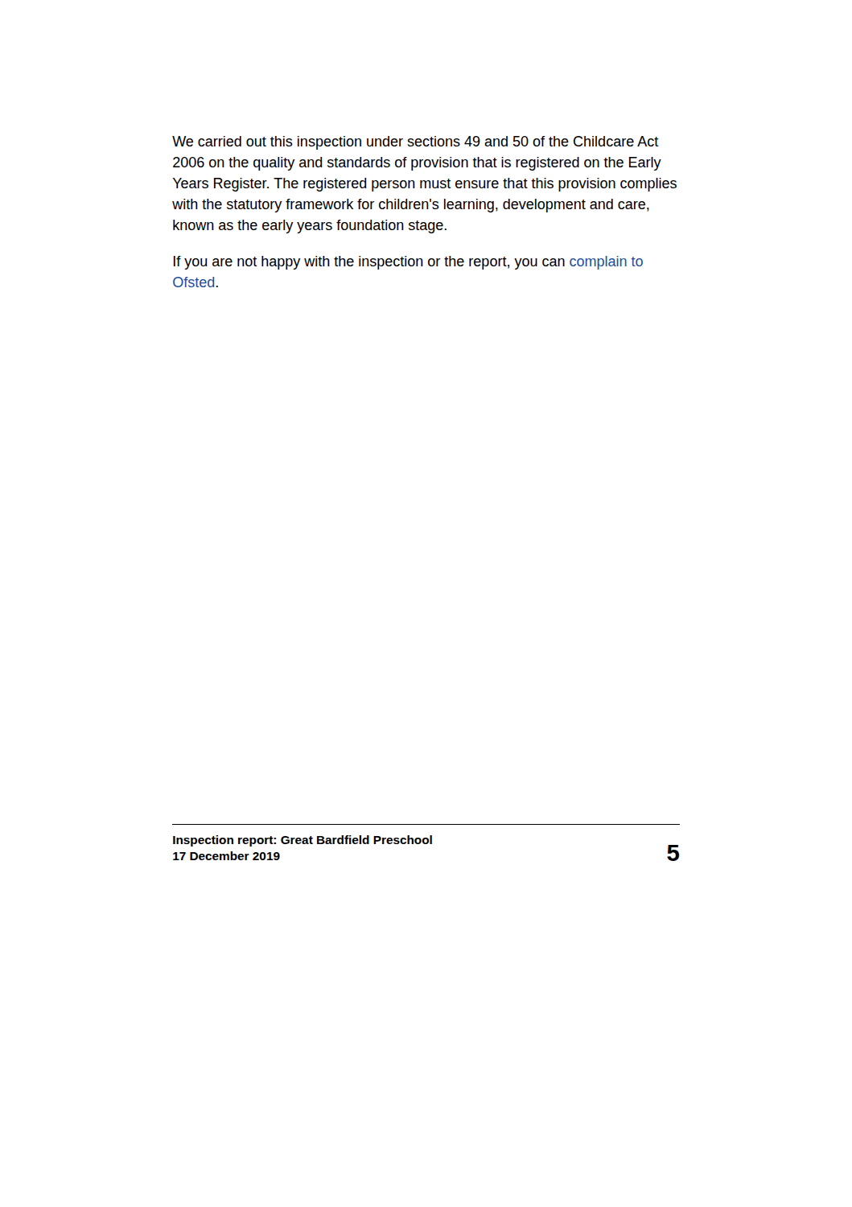We carried out this inspection under sections 49 and 50 of the Childcare Act 2006 on the quality and standards of provision that is registered on the Early Years Register. The registered person must ensure that this provision complies with the statutory framework for children's learning, development and care, known as the early years foundation stage.
If you are not happy with the inspection or the report, you can complain to Ofsted.
Inspection report: Great Bardfield Preschool
17 December 2019
5